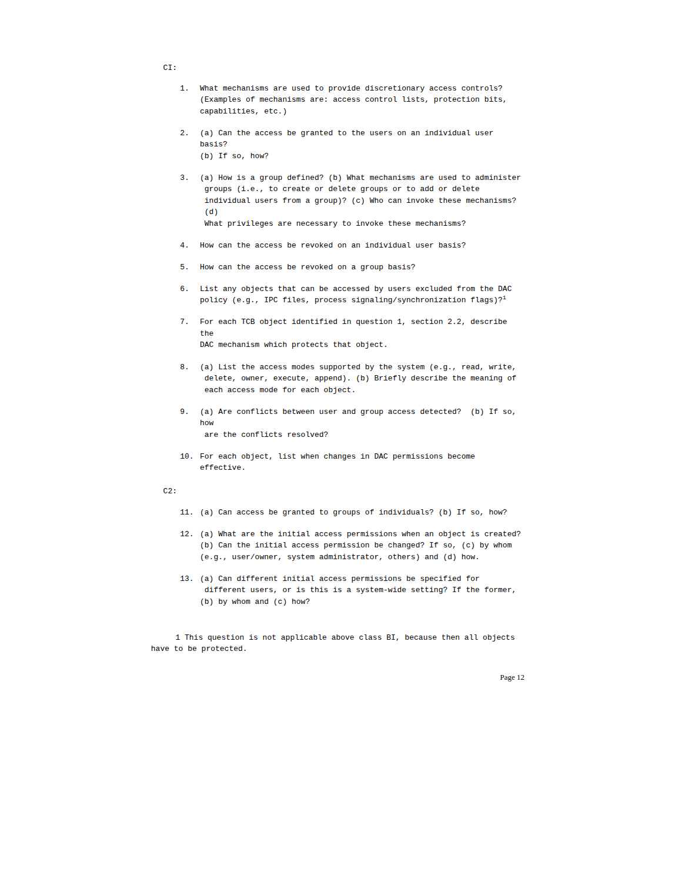CI:
1. What mechanisms are used to provide discretionary access controls?
(Examples of mechanisms are: access control lists, protection bits,
capabilities, etc.)
2.(a) Can the access be granted to the users on an individual user basis?
(b) If so, how?
3.(a) How is a group defined? (b) What mechanisms are used to administer
groups (i.e., to create or delete groups or to add or delete individual users from a group)? (c) Who can invoke these mechanisms? (d) What privileges are necessary to invoke these mechanisms?
4. How can the access be revoked on an individual user basis?
5. How can the access be revoked on a group basis?
6. List any objects that can be accessed by users excluded from the DAC
policy (e.g., IPC files, process signaling/synchronization flags)?1
7. For each TCB object identified in question 1, section 2.2, describe the
DAC mechanism which protects that object.
8.(a) List the access modes supported by the system (e.g., read, write,
delete, owner, execute, append). (b) Briefly describe the meaning of each access mode for each object.
9.(a) Are conflicts between user and group access detected? (b) If so, how
are the conflicts resolved?
10. For each object, list when changes in DAC permissions become effective.
C2:
11.(a) Can access be granted to groups of individuals? (b) If so, how?
12.(a) What are the initial access permissions when an object is created?
(b) Can the initial access permission be changed? If so, (c) by whom
(e.g., user/owner, system administrator, others) and (d) how.
13.(a) Can different initial access permissions be specified for
different users, or is this is a system-wide setting? If the former, (b) by whom and (c) how?
1 This question is not applicable above class BI, because then all objects have to be protected.
Page 12